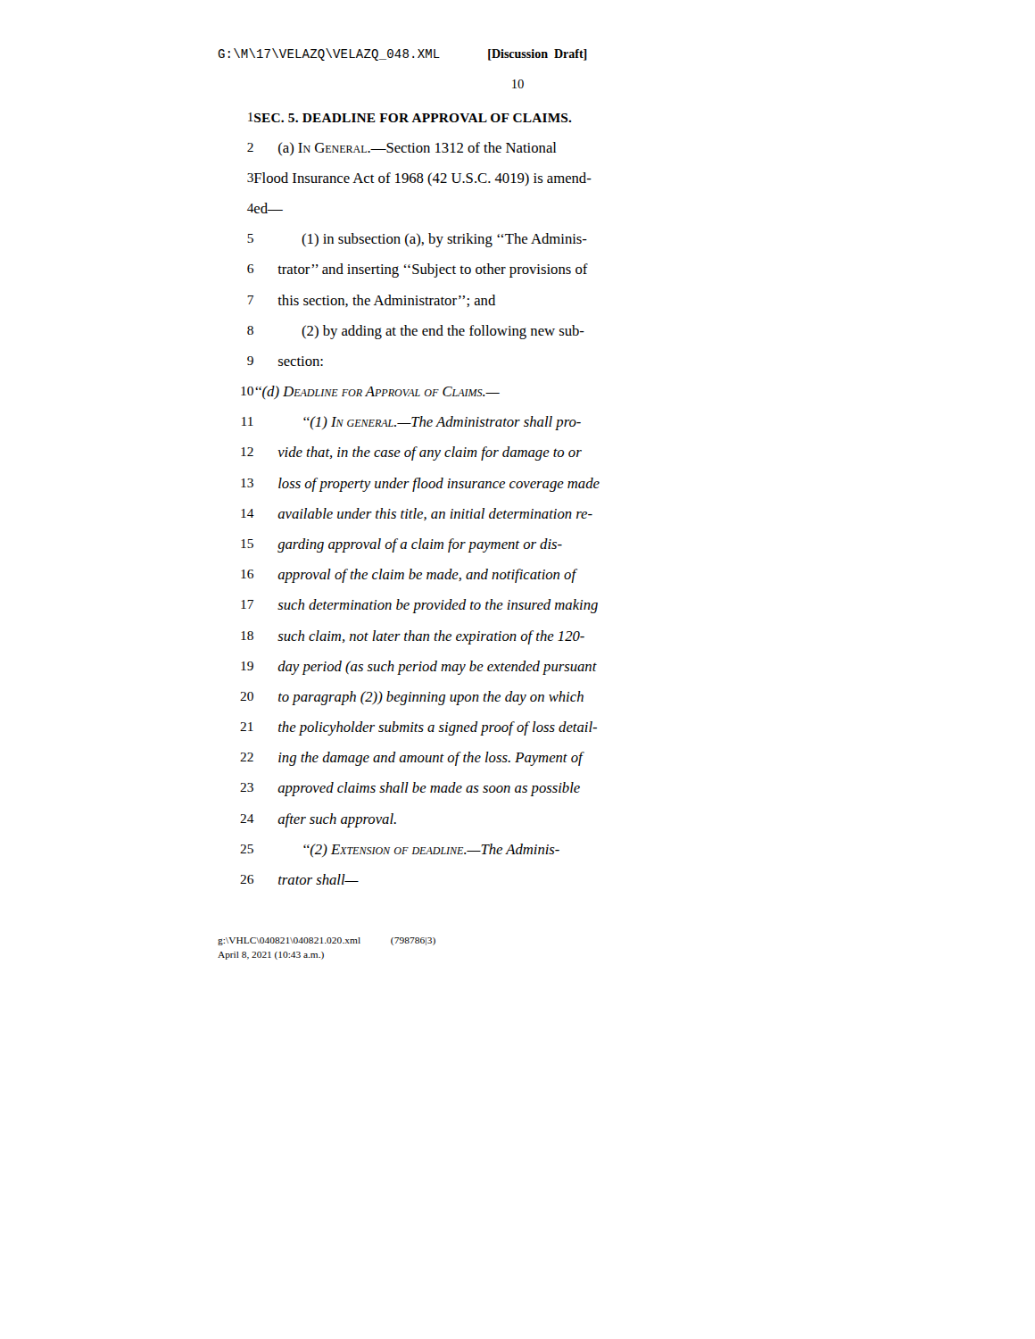G:\M\17\VELAZQ\VELAZQ_048.XML [Discussion Draft]
10
| 1 | SEC. 5. DEADLINE FOR APPROVAL OF CLAIMS. |
| 2 | (a) In General. —Section 1312 of the National |
| 3 | Flood Insurance Act of 1968 (42 U.S.C. 4019) is amend- |
| 4 | ed— |
| 5 | (1) in subsection (a), by striking ‘‘The Adminis- |
| 6 | trator’’ and inserting ‘‘Subject to other provisions of |
| 7 | this section, the Administrator’’; and |
| 8 | (2) by adding at the end the following new sub- |
| 9 | section: |
| 10 | ‘‘(d) Deadline for Approval of Claims. — |
| 11 | ‘‘(1) In general. —The Administrator shall pro- |
| 12 | vide that, in the case of any claim for damage to or |
| 13 | loss of property under flood insurance coverage made |
| 14 | available under this title, an initial determination re- |
| 15 | garding approval of a claim for payment or dis- |
| 16 | approval of the claim be made, and notification of |
| 17 | such determination be provided to the insured making |
| 18 | such claim, not later than the expiration of the 120- |
| 19 | day period (as such period may be extended pursuant |
| 20 | to paragraph (2)) beginning upon the day on which |
| 21 | the policyholder submits a signed proof of loss detail- |
| 22 | ing the damage and amount of the loss. Payment of |
| 23 | approved claims shall be made as soon as possible |
| 24 | after such approval. |
| 25 | ‘‘(2) Extension of deadline. —The Adminis- |
| 26 | trator shall— |
g:\VHLC\040821\040821.020.xml(798786|3)
April 8, 2021 (10:43 a.m.)